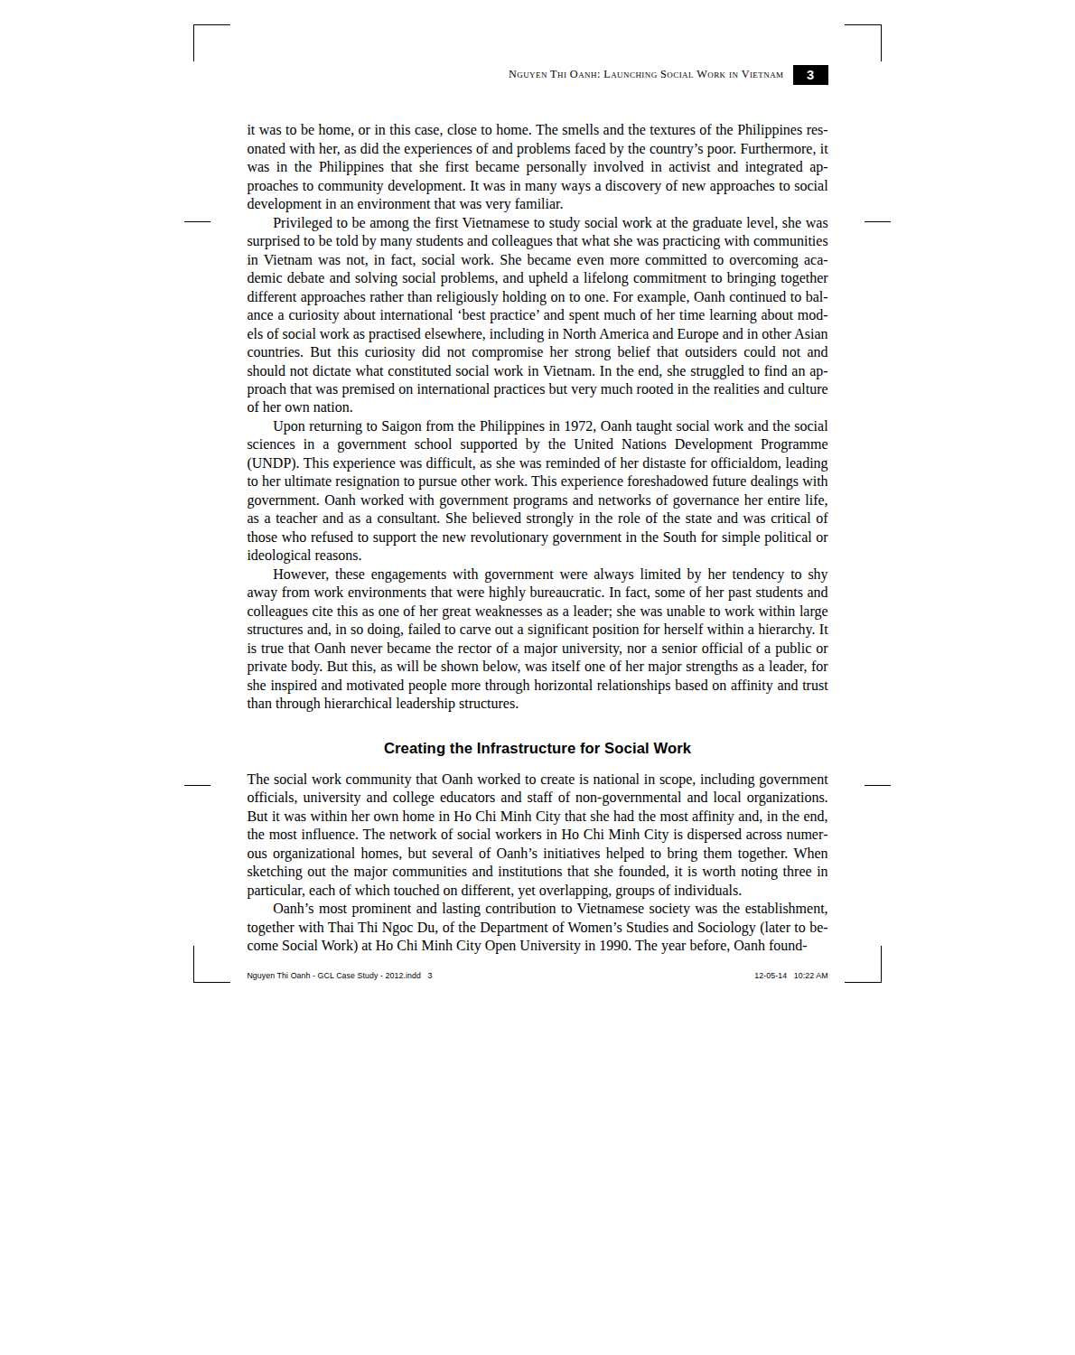Nguyen Thi Oanh: Launching Social Work in Vietnam 3
it was to be home, or in this case, close to home. The smells and the textures of the Philippines resonated with her, as did the experiences of and problems faced by the country’s poor. Furthermore, it was in the Philippines that she first became personally involved in activist and integrated approaches to community development. It was in many ways a discovery of new approaches to social development in an environment that was very familiar.
Privileged to be among the first Vietnamese to study social work at the graduate level, she was surprised to be told by many students and colleagues that what she was practicing with communities in Vietnam was not, in fact, social work. She became even more committed to overcoming academic debate and solving social problems, and upheld a lifelong commitment to bringing together different approaches rather than religiously holding on to one. For example, Oanh continued to balance a curiosity about international ‘best practice’ and spent much of her time learning about models of social work as practised elsewhere, including in North America and Europe and in other Asian countries. But this curiosity did not compromise her strong belief that outsiders could not and should not dictate what constituted social work in Vietnam. In the end, she struggled to find an approach that was premised on international practices but very much rooted in the realities and culture of her own nation.
Upon returning to Saigon from the Philippines in 1972, Oanh taught social work and the social sciences in a government school supported by the United Nations Development Programme (UNDP). This experience was difficult, as she was reminded of her distaste for officialdom, leading to her ultimate resignation to pursue other work. This experience foreshadowed future dealings with government. Oanh worked with government programs and networks of governance her entire life, as a teacher and as a consultant. She believed strongly in the role of the state and was critical of those who refused to support the new revolutionary government in the South for simple political or ideological reasons.
However, these engagements with government were always limited by her tendency to shy away from work environments that were highly bureaucratic. In fact, some of her past students and colleagues cite this as one of her great weaknesses as a leader; she was unable to work within large structures and, in so doing, failed to carve out a significant position for herself within a hierarchy. It is true that Oanh never became the rector of a major university, nor a senior official of a public or private body. But this, as will be shown below, was itself one of her major strengths as a leader, for she inspired and motivated people more through horizontal relationships based on affinity and trust than through hierarchical leadership structures.
Creating the Infrastructure for Social Work
The social work community that Oanh worked to create is national in scope, including government officials, university and college educators and staff of non-governmental and local organizations. But it was within her own home in Ho Chi Minh City that she had the most affinity and, in the end, the most influence. The network of social workers in Ho Chi Minh City is dispersed across numerous organizational homes, but several of Oanh’s initiatives helped to bring them together. When sketching out the major communities and institutions that she founded, it is worth noting three in particular, each of which touched on different, yet overlapping, groups of individuals.
Oanh’s most prominent and lasting contribution to Vietnamese society was the establishment, together with Thai Thi Ngoc Du, of the Department of Women’s Studies and Sociology (later to become Social Work) at Ho Chi Minh City Open University in 1990. The year before, Oanh found-
Nguyen Thi Oanh - GCL Case Study - 2012.indd 3 12-05-14 10:22 AM